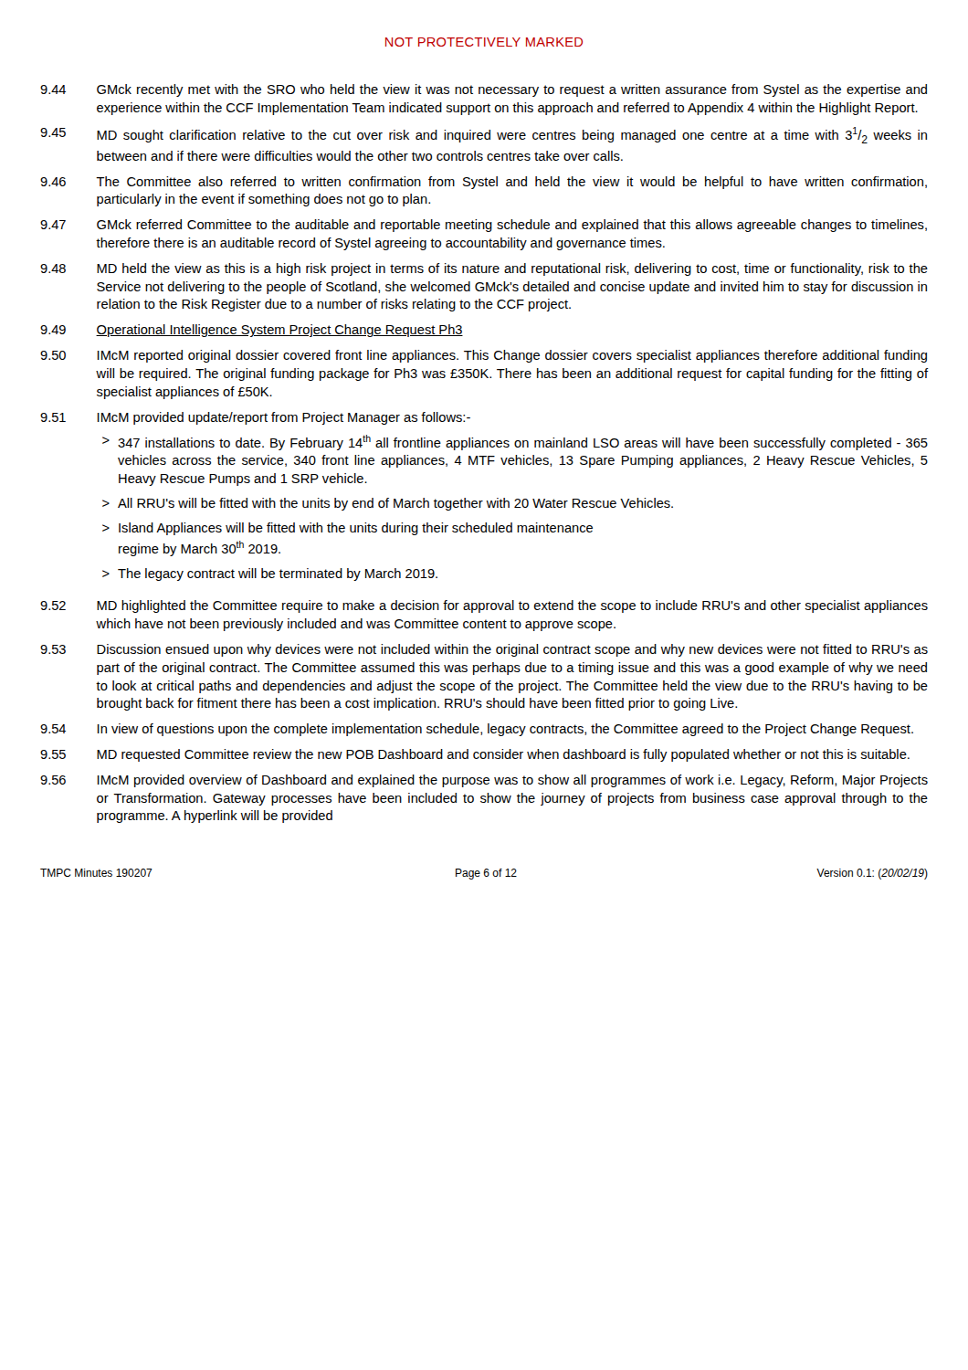NOT PROTECTIVELY MARKED
| 9.44 | GMck recently met with the SRO who held the view it was not necessary to request a written assurance from Systel as the expertise and experience within the CCF Implementation Team indicated support on this approach and referred to Appendix 4 within the Highlight Report. |
| 9.45 | MD sought clarification relative to the cut over risk and inquired were centres being managed one centre at a time with 3 1 / 2 weeks in between and if there were difficulties would the other two controls centres take over calls. |
| 9.46 | The Committee also referred to written confirmation from Systel and held the view it would be helpful to have written confirmation, particularly in the event if something does not go to plan. |
| 9.47 | GMck referred Committee to the auditable and reportable meeting schedule and explained that this allows agreeable changes to timelines, therefore there is an auditable record of Systel agreeing to accountability and governance times. |
| 9.48 | MD held the view as this is a high risk project in terms of its nature and reputational risk, delivering to cost, time or functionality, risk to the Service not delivering to the people of Scotland, she welcomed GMck's detailed and concise update and invited him to stay for discussion in relation to the Risk Register due to a number of risks relating to the CCF project. |
| 9.49 | Operational Intelligence System Project Change Request Ph3 |
| 9.50 | IMcM reported original dossier covered front line appliances. This Change dossier covers specialist appliances therefore additional funding will be required. The original funding package for Ph3 was £350K. There has been an additional request for capital funding for the fitting of specialist appliances of £50K. |
| 9.51 | IMcM provided update/report from Project Manager as follows:- 347 installations to date. By February 14 th all frontline appliances on mainland LSO areas will have been successfully completed - 365 vehicles across the service, 340 front line appliances, 4 MTF vehicles, 13 Spare Pumping appliances, 2 Heavy Rescue Vehicles, 5 Heavy Rescue Pumps and 1 SRP vehicle. All RRU's will be fitted with the units by end of March together with 20 Water Rescue Vehicles. Island Appliances will be fitted with the units during their scheduled maintenance regime by March 30 th 2019. The legacy contract will be terminated by March 2019. |
| 9.52 | MD highlighted the Committee require to make a decision for approval to extend the scope to include RRU's and other specialist appliances which have not been previously included and was Committee content to approve scope. |
| 9.53 | Discussion ensued upon why devices were not included within the original contract scope and why new devices were not fitted to RRU's as part of the original contract. The Committee assumed this was perhaps due to a timing issue and this was a good example of why we need to look at critical paths and dependencies and adjust the scope of the project. The Committee held the view due to the RRU's having to be brought back for fitment there has been a cost implication. RRU's should have been fitted prior to going Live. |
| 9.54 | In view of questions upon the complete implementation schedule, legacy contracts, the Committee agreed to the Project Change Request. |
| 9.55 | MD requested Committee review the new POB Dashboard and consider when dashboard is fully populated whether or not this is suitable. |
| 9.56 | IMcM provided overview of Dashboard and explained the purpose was to show all programmes of work i.e. Legacy, Reform, Major Projects or Transformation. Gateway processes have been included to show the journey of projects from business case approval through to the programme. A hyperlink will be provided |
| TMPC Minutes 190207 | Page 6 of 12 | Version 0.1: ( 20/02/19 ) |